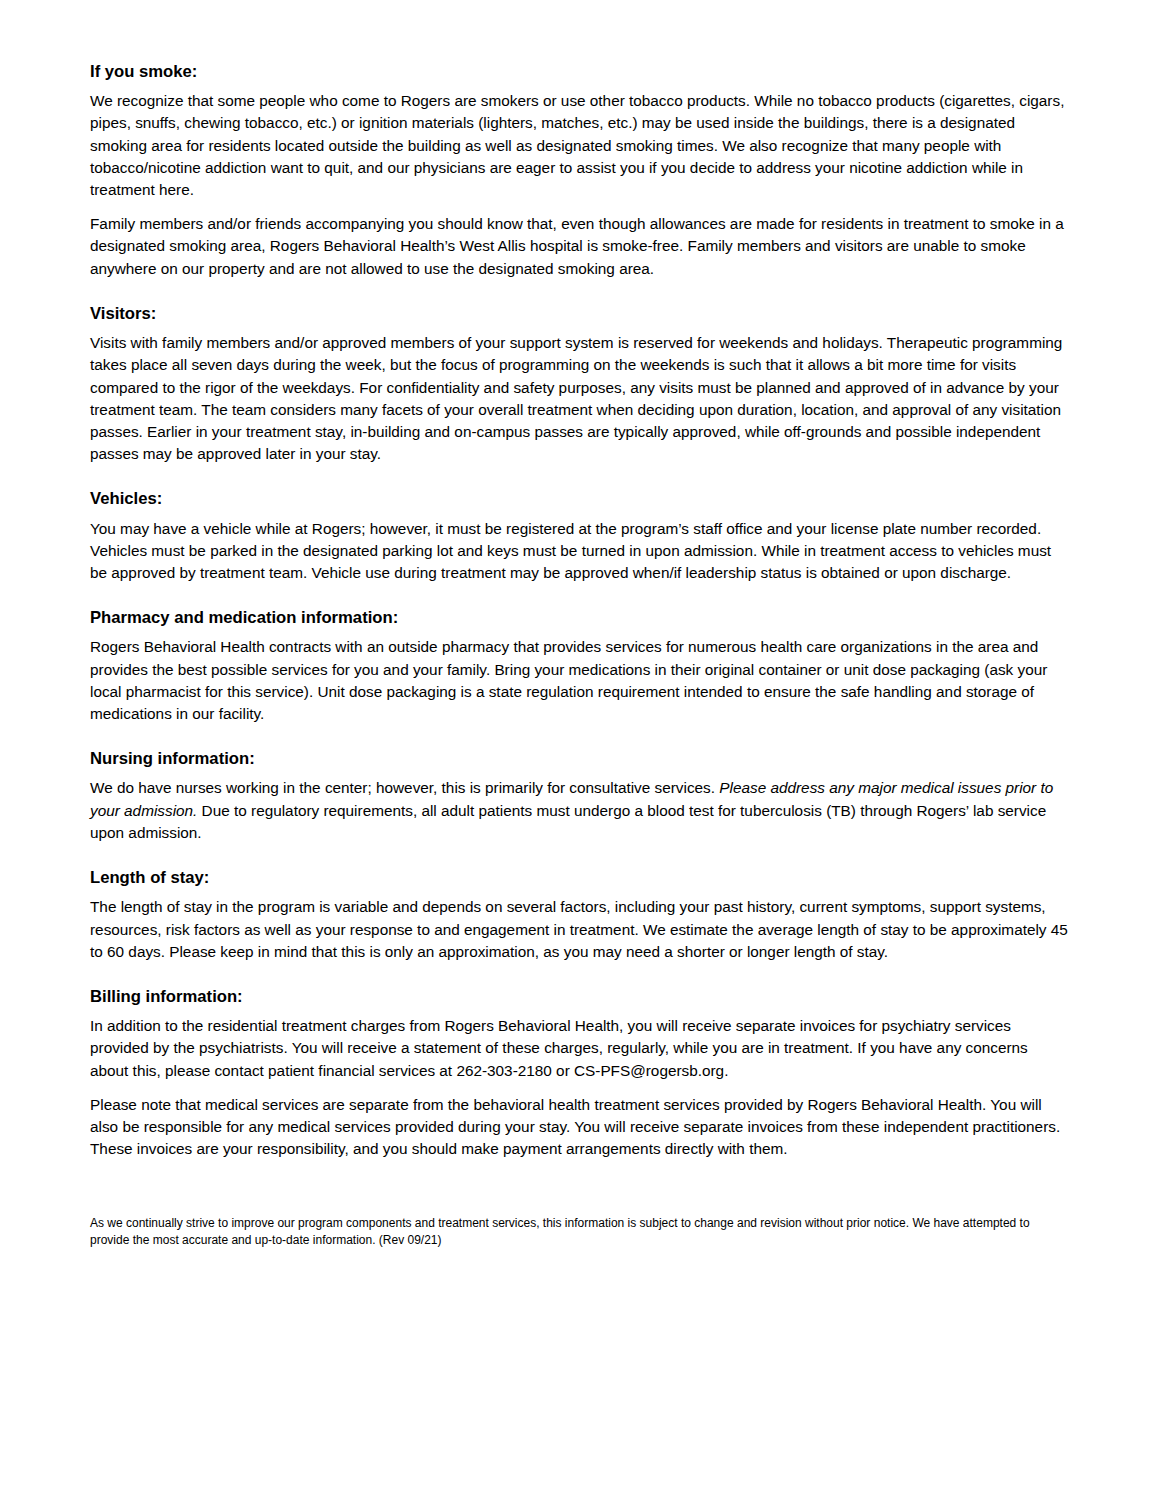If you smoke:
We recognize that some people who come to Rogers are smokers or use other tobacco products. While no tobacco products (cigarettes, cigars, pipes, snuffs, chewing tobacco, etc.) or ignition materials (lighters, matches, etc.) may be used inside the buildings, there is a designated smoking area for residents located outside the building as well as designated smoking times. We also recognize that many people with tobacco/nicotine addiction want to quit, and our physicians are eager to assist you if you decide to address your nicotine addiction while in treatment here.
Family members and/or friends accompanying you should know that, even though allowances are made for residents in treatment to smoke in a designated smoking area, Rogers Behavioral Health’s West Allis hospital is smoke-free. Family members and visitors are unable to smoke anywhere on our property and are not allowed to use the designated smoking area.
Visitors:
Visits with family members and/or approved members of your support system is reserved for weekends and holidays. Therapeutic programming takes place all seven days during the week, but the focus of programming on the weekends is such that it allows a bit more time for visits compared to the rigor of the weekdays. For confidentiality and safety purposes, any visits must be planned and approved of in advance by your treatment team. The team considers many facets of your overall treatment when deciding upon duration, location, and approval of any visitation passes. Earlier in your treatment stay, in-building and on-campus passes are typically approved, while off-grounds and possible independent passes may be approved later in your stay.
Vehicles:
You may have a vehicle while at Rogers; however, it must be registered at the program’s staff office and your license plate number recorded. Vehicles must be parked in the designated parking lot and keys must be turned in upon admission. While in treatment access to vehicles must be approved by treatment team. Vehicle use during treatment may be approved when/if leadership status is obtained or upon discharge.
Pharmacy and medication information:
Rogers Behavioral Health contracts with an outside pharmacy that provides services for numerous health care organizations in the area and provides the best possible services for you and your family. Bring your medications in their original container or unit dose packaging (ask your local pharmacist for this service). Unit dose packaging is a state regulation requirement intended to ensure the safe handling and storage of medications in our facility.
Nursing information:
We do have nurses working in the center; however, this is primarily for consultative services. Please address any major medical issues prior to your admission. Due to regulatory requirements, all adult patients must undergo a blood test for tuberculosis (TB) through Rogers’ lab service upon admission.
Length of stay:
The length of stay in the program is variable and depends on several factors, including your past history, current symptoms, support systems, resources, risk factors as well as your response to and engagement in treatment. We estimate the average length of stay to be approximately 45 to 60 days. Please keep in mind that this is only an approximation, as you may need a shorter or longer length of stay.
Billing information:
In addition to the residential treatment charges from Rogers Behavioral Health, you will receive separate invoices for psychiatry services provided by the psychiatrists. You will receive a statement of these charges, regularly, while you are in treatment. If you have any concerns about this, please contact patient financial services at 262-303-2180 or CS-PFS@rogersb.org.
Please note that medical services are separate from the behavioral health treatment services provided by Rogers Behavioral Health. You will also be responsible for any medical services provided during your stay. You will receive separate invoices from these independent practitioners. These invoices are your responsibility, and you should make payment arrangements directly with them.
As we continually strive to improve our program components and treatment services, this information is subject to change and revision without prior notice. We have attempted to provide the most accurate and up-to-date information. (Rev 09/21)